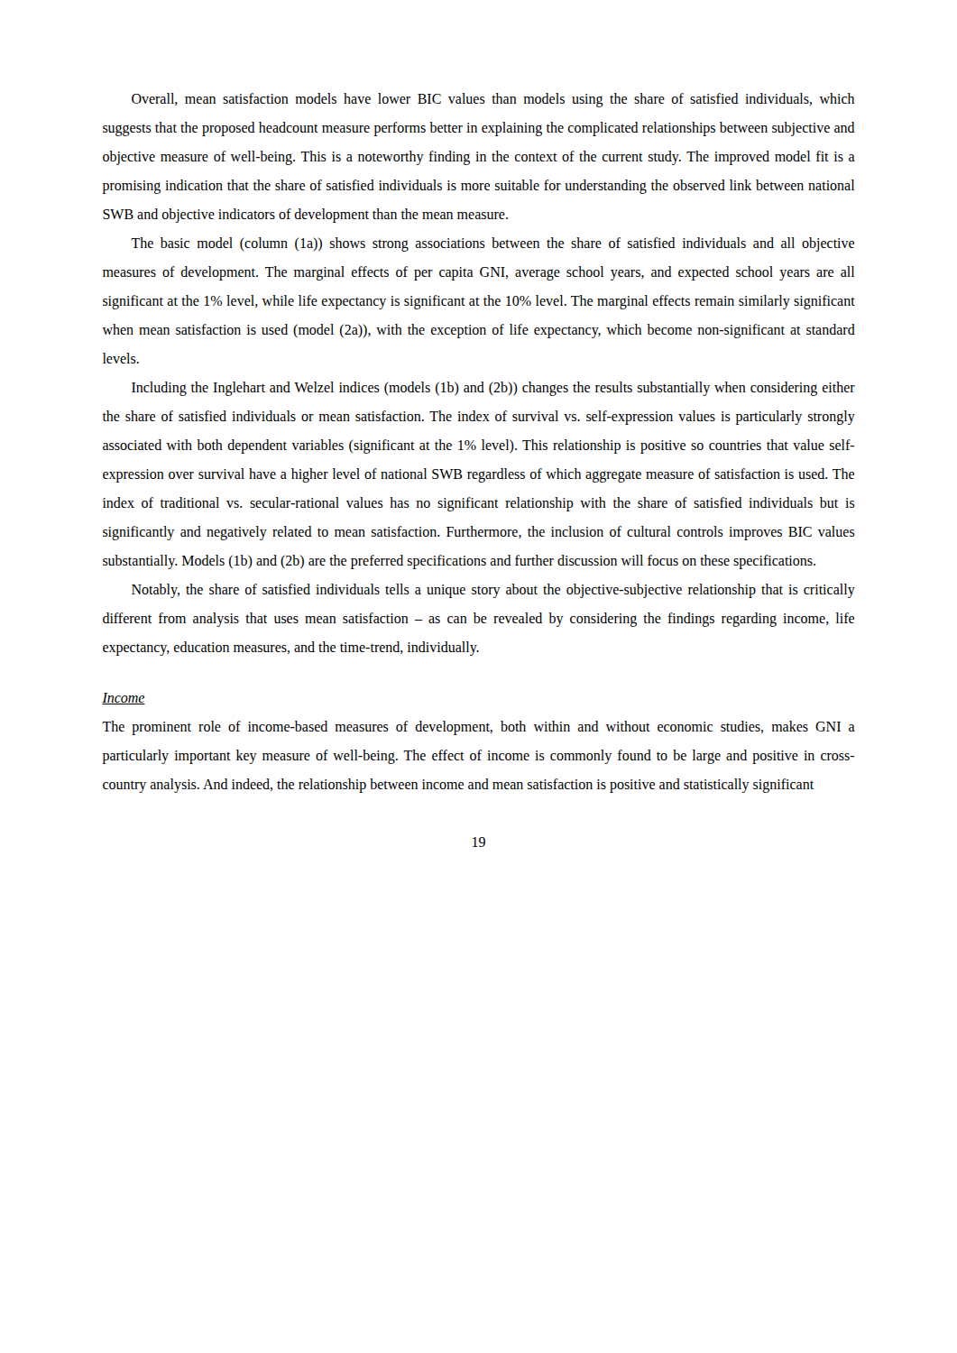Overall, mean satisfaction models have lower BIC values than models using the share of satisfied individuals, which suggests that the proposed headcount measure performs better in explaining the complicated relationships between subjective and objective measure of well-being. This is a noteworthy finding in the context of the current study. The improved model fit is a promising indication that the share of satisfied individuals is more suitable for understanding the observed link between national SWB and objective indicators of development than the mean measure.
The basic model (column (1a)) shows strong associations between the share of satisfied individuals and all objective measures of development. The marginal effects of per capita GNI, average school years, and expected school years are all significant at the 1% level, while life expectancy is significant at the 10% level. The marginal effects remain similarly significant when mean satisfaction is used (model (2a)), with the exception of life expectancy, which become non-significant at standard levels.
Including the Inglehart and Welzel indices (models (1b) and (2b)) changes the results substantially when considering either the share of satisfied individuals or mean satisfaction. The index of survival vs. self-expression values is particularly strongly associated with both dependent variables (significant at the 1% level). This relationship is positive so countries that value self-expression over survival have a higher level of national SWB regardless of which aggregate measure of satisfaction is used. The index of traditional vs. secular-rational values has no significant relationship with the share of satisfied individuals but is significantly and negatively related to mean satisfaction. Furthermore, the inclusion of cultural controls improves BIC values substantially. Models (1b) and (2b) are the preferred specifications and further discussion will focus on these specifications.
Notably, the share of satisfied individuals tells a unique story about the objective-subjective relationship that is critically different from analysis that uses mean satisfaction – as can be revealed by considering the findings regarding income, life expectancy, education measures, and the time-trend, individually.
Income
The prominent role of income-based measures of development, both within and without economic studies, makes GNI a particularly important key measure of well-being. The effect of income is commonly found to be large and positive in cross-country analysis. And indeed, the relationship between income and mean satisfaction is positive and statistically significant
19